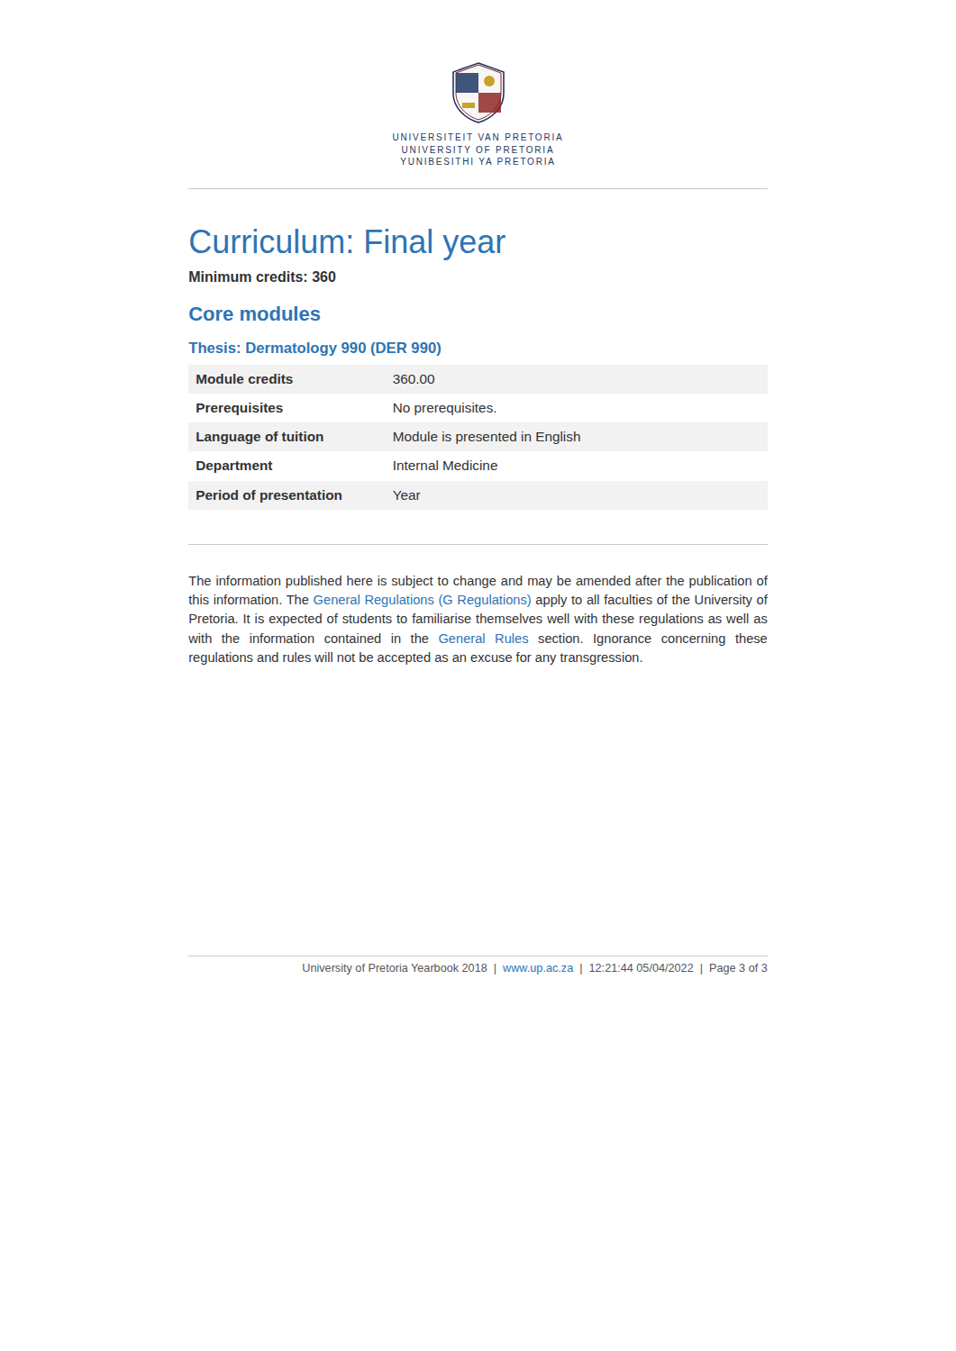Universiteit van Pretoria
University of Pretoria
Yunibesithi ya Pretoria
Curriculum: Final year
Minimum credits: 360
Core modules
Thesis: Dermatology 990 (DER 990)
| Module credits | 360.00 |
| Prerequisites | No prerequisites. |
| Language of tuition | Module is presented in English |
| Department | Internal Medicine |
| Period of presentation | Year |
The information published here is subject to change and may be amended after the publication of this information. The General Regulations (G Regulations) apply to all faculties of the University of Pretoria. It is expected of students to familiarise themselves well with these regulations as well as with the information contained in the General Rules section. Ignorance concerning these regulations and rules will not be accepted as an excuse for any transgression.
University of Pretoria Yearbook 2018 | www.up.ac.za | 12:21:44 05/04/2022 | Page 3 of 3